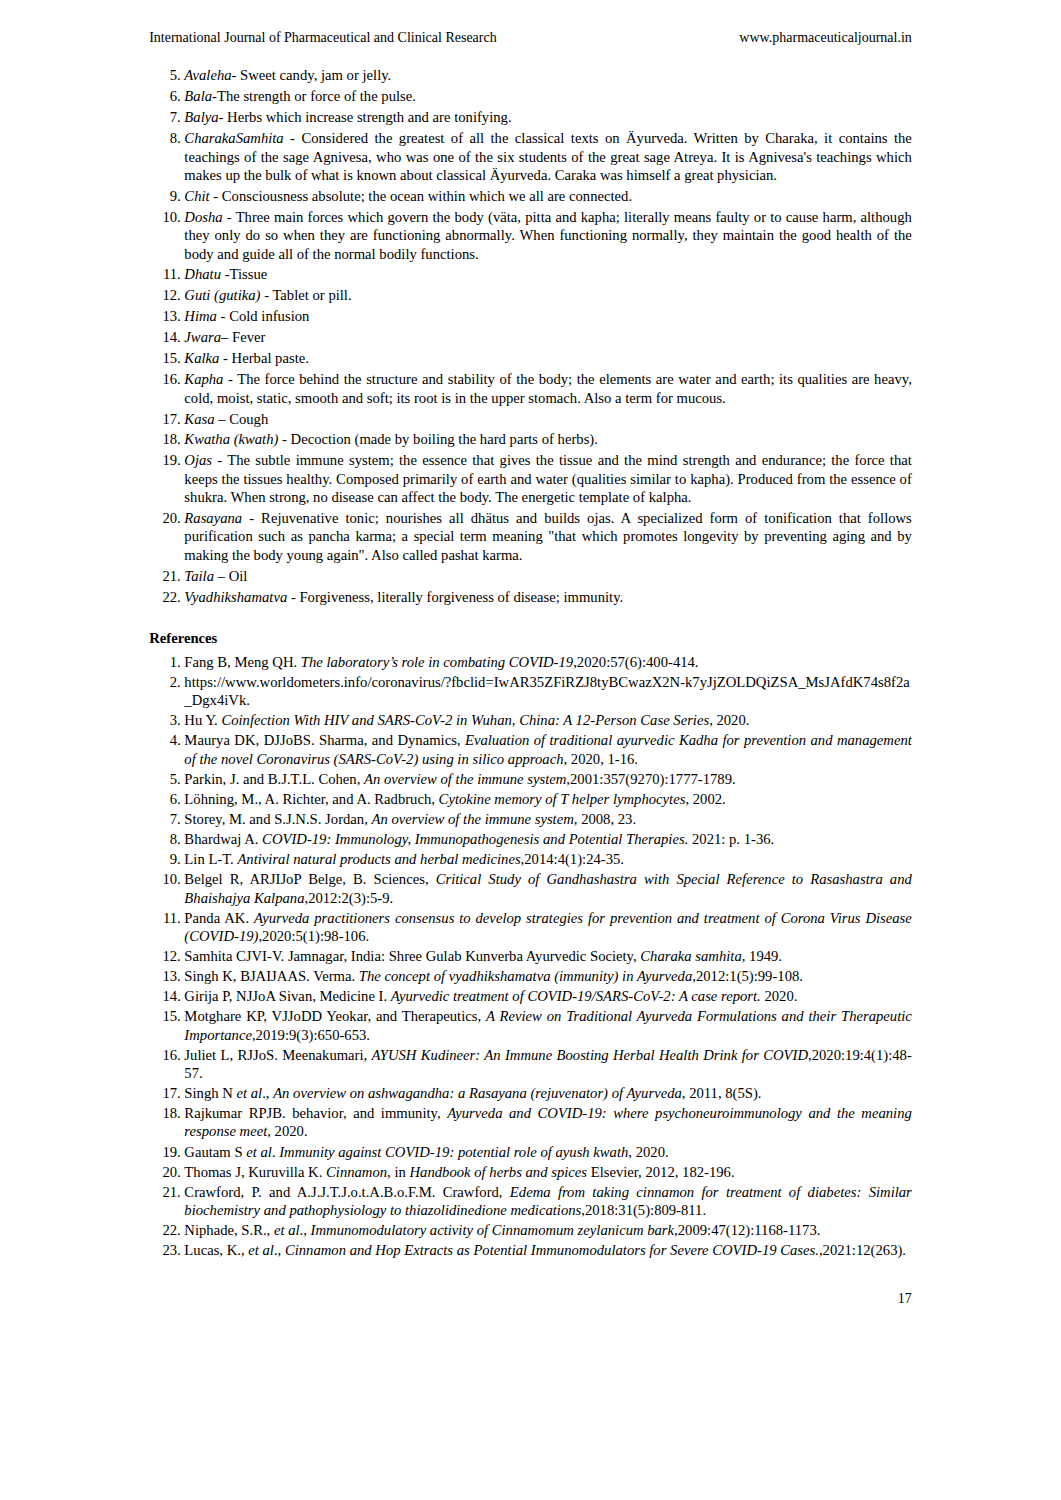International Journal of Pharmaceutical and Clinical Research
www.pharmaceuticaljournal.in
Avaleha- Sweet candy, jam or jelly.
Bala-The strength or force of the pulse.
Balya- Herbs which increase strength and are tonifying.
CharakaSamhita - Considered the greatest of all the classical texts on Äyurveda. Written by Charaka, it contains the teachings of the sage Agnivesa, who was one of the six students of the great sage Atreya. It is Agnivesa's teachings which makes up the bulk of what is known about classical Äyurveda. Caraka was himself a great physician.
Chit - Consciousness absolute; the ocean within which we all are connected.
Dosha - Three main forces which govern the body (väta, pitta and kapha; literally means faulty or to cause harm, although they only do so when they are functioning abnormally. When functioning normally, they maintain the good health of the body and guide all of the normal bodily functions.
Dhatu -Tissue
Guti (gutika) - Tablet or pill.
Hima - Cold infusion
Jwara– Fever
Kalka - Herbal paste.
Kapha - The force behind the structure and stability of the body; the elements are water and earth; its qualities are heavy, cold, moist, static, smooth and soft; its root is in the upper stomach. Also a term for mucous.
Kasa – Cough
Kwatha (kwath) - Decoction (made by boiling the hard parts of herbs).
Ojas - The subtle immune system; the essence that gives the tissue and the mind strength and endurance; the force that keeps the tissues healthy. Composed primarily of earth and water (qualities similar to kapha). Produced from the essence of shukra. When strong, no disease can affect the body. The energetic template of kalpha.
Rasayana - Rejuvenative tonic; nourishes all dhätus and builds ojas. A specialized form of tonification that follows purification such as pancha karma; a special term meaning "that which promotes longevity by preventing aging and by making the body young again". Also called pashat karma.
Taila – Oil
Vyadhikshamatva - Forgiveness, literally forgiveness of disease; immunity.
References
Fang B, Meng QH. The laboratory’s role in combating COVID-19,2020:57(6):400-414.
https://www.worldometers.info/coronavirus/?fbclid=IwAR35ZFiRZJ8tyBCwazX2N-k7yJjZOLDQiZSA_MsJAfdK74s8f2a_Dgx4iVk.
Hu Y. Coinfection With HIV and SARS-CoV-2 in Wuhan, China: A 12-Person Case Series, 2020.
Maurya DK, DJJoBS. Sharma, and Dynamics, Evaluation of traditional ayurvedic Kadha for prevention and management of the novel Coronavirus (SARS-CoV-2) using in silico approach, 2020, 1-16.
Parkin, J. and B.J.T.L. Cohen, An overview of the immune system,2001:357(9270):1777-1789.
Löhning, M., A. Richter, and A. Radbruch, Cytokine memory of T helper lymphocytes, 2002.
Storey, M. and S.J.N.S. Jordan, An overview of the immune system, 2008, 23.
Bhardwaj A. COVID-19: Immunology, Immunopathogenesis and Potential Therapies. 2021: p. 1-36.
Lin L-T. Antiviral natural products and herbal medicines,2014:4(1):24-35.
Belgel R, ARJIJoP Belge, B. Sciences, Critical Study of Gandhashastra with Special Reference to Rasashastra and Bhaishajya Kalpana,2012:2(3):5-9.
Panda AK. Ayurveda practitioners consensus to develop strategies for prevention and treatment of Corona Virus Disease (COVID-19),2020:5(1):98-106.
Samhita CJVI-V. Jamnagar, India: Shree Gulab Kunverba Ayurvedic Society, Charaka samhita, 1949.
Singh K, BJAIJAAS. Verma. The concept of vyadhikshamatva (immunity) in Ayurveda,2012:1(5):99-108.
Girija P, NJJoA Sivan, Medicine I. Ayurvedic treatment of COVID-19/SARS-CoV-2: A case report. 2020.
Motghare KP, VJJoDD Yeokar, and Therapeutics, A Review on Traditional Ayurveda Formulations and their Therapeutic Importance,2019:9(3):650-653.
Juliet L, RJJoS. Meenakumari, AYUSH Kudineer: An Immune Boosting Herbal Health Drink for COVID,2020:19:4(1):48-57.
Singh N et al., An overview on ashwagandha: a Rasayana (rejuvenator) of Ayurveda, 2011, 8(5S).
Rajkumar RPJB. behavior, and immunity, Ayurveda and COVID-19: where psychoneuroimmunology and the meaning response meet, 2020.
Gautam S et al. Immunity against COVID-19: potential role of ayush kwath, 2020.
Thomas J, Kuruvilla K. Cinnamon, in Handbook of herbs and spices Elsevier, 2012, 182-196.
Crawford, P. and A.J.J.T.J.o.t.A.B.o.F.M. Crawford, Edema from taking cinnamon for treatment of diabetes: Similar biochemistry and pathophysiology to thiazolidinedione medications,2018:31(5):809-811.
Niphade, S.R., et al., Immunomodulatory activity of Cinnamomum zeylanicum bark,2009:47(12):1168-1173.
Lucas, K., et al., Cinnamon and Hop Extracts as Potential Immunomodulators for Severe COVID-19 Cases.,2021:12(263).
17